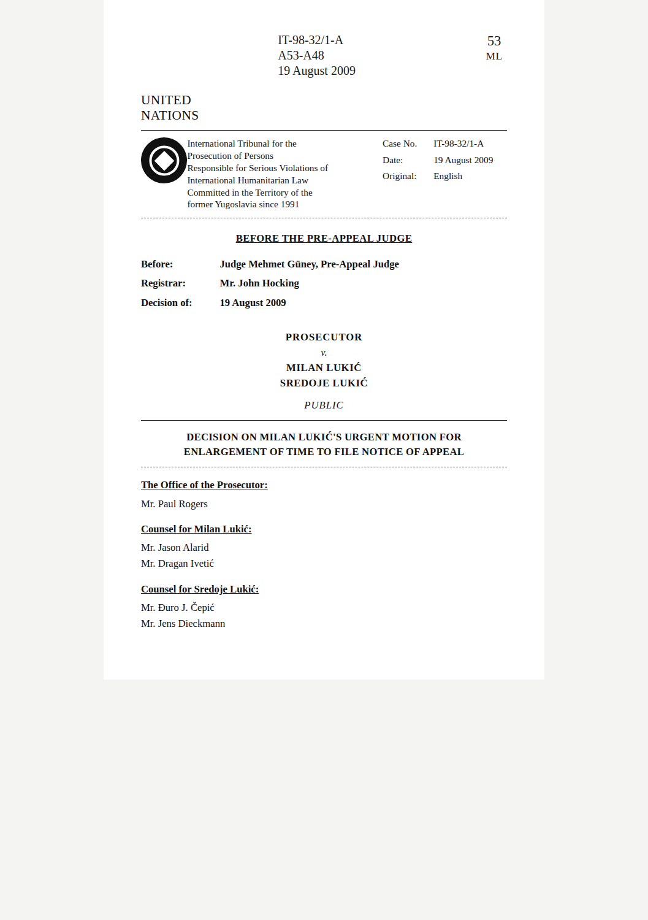IT-98-32/1-A
A53-A48
19 August 2009
53
ML
UNITED NATIONS
| | International Tribunal for the Prosecution of Persons Responsible for Serious Violations of International Humanitarian Law Committed in the Territory of the former Yugoslavia since 1991 | / Case No. / IT-98-32/1-A / / Date: / 19 August 2009 / / Original: / English / |
BEFORE THE PRE-APPEAL JUDGE
| Before: | Judge Mehmet Güney, Pre-Appeal Judge |
| Registrar: | Mr. John Hocking |
| Decision of: | 19 August 2009 |
PROSECUTOR
v.
MILAN LUKIĆ
SREDOJE LUKIĆ
PUBLIC
DECISION ON MILAN LUKIĆ'S URGENT MOTION FOR
ENLARGEMENT OF TIME TO FILE NOTICE OF APPEAL
The Office of the Prosecutor:
Mr. Paul Rogers
Counsel for Milan Lukić:
Mr. Jason Alarid
Mr. Dragan Ivetić
Counsel for Sredoje Lukić:
Mr. Đuro J. Čepić
Mr. Jens Dieckmann